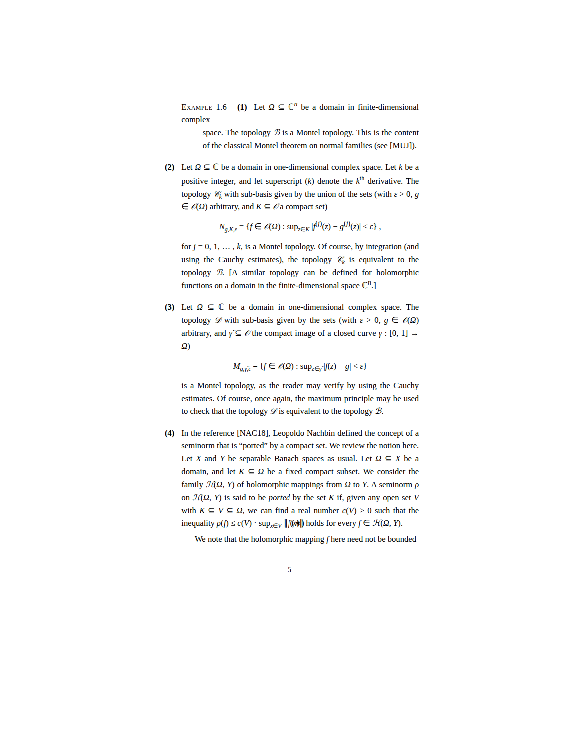Example 1.6 (1) Let Ω ⊆ ℂn be a domain in finite-dimensional complex space. The topology ℬ is a Montel topology. This is the content of the classical Montel theorem on normal families (see [MUJ]).
(2) Let Ω ⊆ ℂ be a domain in one-dimensional complex space. Let k be a positive integer, and let superscript (k) denote the kth derivative. The topology 𝒞k with sub-basis given by the union of the sets (with ε > 0, g ∈ 𝒪(Ω) arbitrary, and K ⊆ 𝒪 a compact set) Ng,K,ε = {f ∈ 𝒪(Ω) : supz∈K |f(j)(z) − g(j)(z)| < ε} , for j = 0, 1, … , k, is a Montel topology. Of course, by integration (and using the Cauchy estimates), the topology 𝒞k is equivalent to the topology ℬ. [A similar topology can be defined for holomorphic functions on a domain in the finite-dimensional space ℂn.]
(3) Let Ω ⊆ ℂ be a domain in one-dimensional complex space. The topology 𝒟 with sub-basis given by the sets (with ε > 0, g ∈ 𝒪(Ω) arbitrary, and γ̃ ⊆ 𝒪 the compact image of a closed curve γ : [0, 1] → Ω) Mg,γ̃,ε = {f ∈ 𝒪(Ω) : supz∈γ̃ |f(z) − g| < ε} is a Montel topology, as the reader may verify by using the Cauchy estimates. Of course, once again, the maximum principle may be used to check that the topology 𝒟 is equivalent to the topology ℬ.
(4) In the reference [NAC18], Leopoldo Nachbin defined the concept of a seminorm that is “ported” by a compact set. We review the notion here. Let X and Y be separable Banach spaces as usual. Let Ω ⊆ X be a domain, and let K ⊆ Ω be a fixed compact subset. We consider the family ℋ(Ω, Y) of holomorphic mappings from Ω to Y. A seminorm ρ on ℋ(Ω, Y) is said to be ported by the set K if, given any open set V with K ⊆ V ⊆ Ω, we can find a real number c(V) > 0 such that the inequality ρ(f) ≤ c(V) · supx∈V ∥f(x)∥ (∗) holds for every f ∈ ℋ(Ω, Y).
We note that the holomorphic mapping f here need not be bounded
5